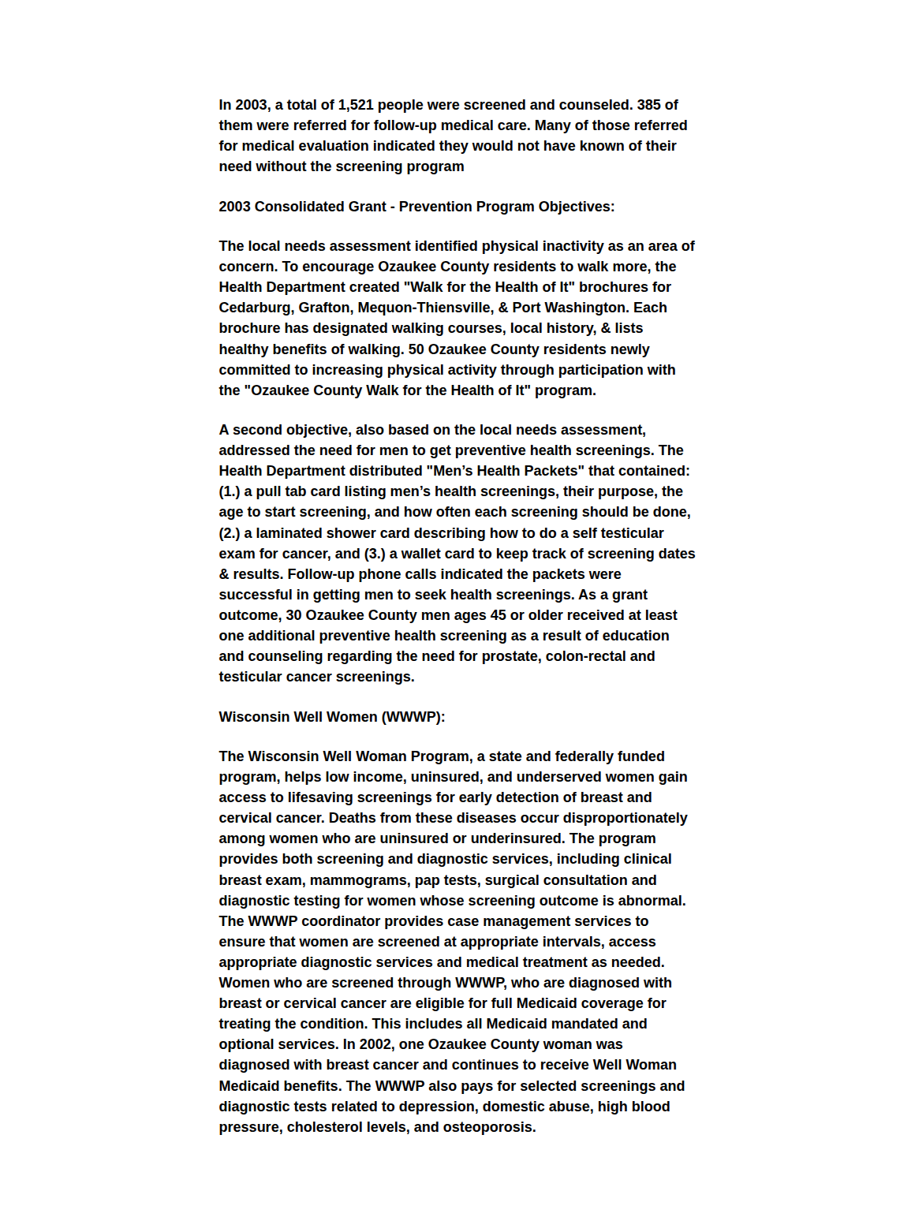In 2003, a total of 1,521 people were screened and counseled. 385 of them were referred for follow-up medical care. Many of those referred for medical evaluation indicated they would not have known of their need without the screening program
2003 Consolidated Grant - Prevention Program Objectives:
The local needs assessment identified physical inactivity as an area of concern. To encourage Ozaukee County residents to walk more, the Health Department created "Walk for the Health of It" brochures for Cedarburg, Grafton, Mequon-Thiensville, & Port Washington. Each brochure has designated walking courses, local history, & lists healthy benefits of walking. 50 Ozaukee County residents newly committed to increasing physical activity through participation with the "Ozaukee County Walk for the Health of It" program.
A second objective, also based on the local needs assessment, addressed the need for men to get preventive health screenings. The Health Department distributed "Men’s Health Packets" that contained: (1.) a pull tab card listing men’s health screenings, their purpose, the age to start screening, and how often each screening should be done, (2.) a laminated shower card describing how to do a self testicular exam for cancer, and (3.) a wallet card to keep track of screening dates & results. Follow-up phone calls indicated the packets were successful in getting men to seek health screenings. As a grant outcome, 30 Ozaukee County men ages 45 or older received at least one additional preventive health screening as a result of education and counseling regarding the need for prostate, colon-rectal and testicular cancer screenings.
Wisconsin Well Women (WWWP):
The Wisconsin Well Woman Program, a state and federally funded program, helps low income, uninsured, and underserved women gain access to lifesaving screenings for early detection of breast and cervical cancer. Deaths from these diseases occur disproportionately among women who are uninsured or underinsured. The program provides both screening and diagnostic services, including clinical breast exam, mammograms, pap tests, surgical consultation and diagnostic testing for women whose screening outcome is abnormal. The WWWP coordinator provides case management services to ensure that women are screened at appropriate intervals, access appropriate diagnostic services and medical treatment as needed. Women who are screened through WWWP, who are diagnosed with breast or cervical cancer are eligible for full Medicaid coverage for treating the condition. This includes all Medicaid mandated and optional services. In 2002, one Ozaukee County woman was diagnosed with breast cancer and continues to receive Well Woman Medicaid benefits. The WWWP also pays for selected screenings and diagnostic tests related to depression, domestic abuse, high blood pressure, cholesterol levels, and osteoporosis.